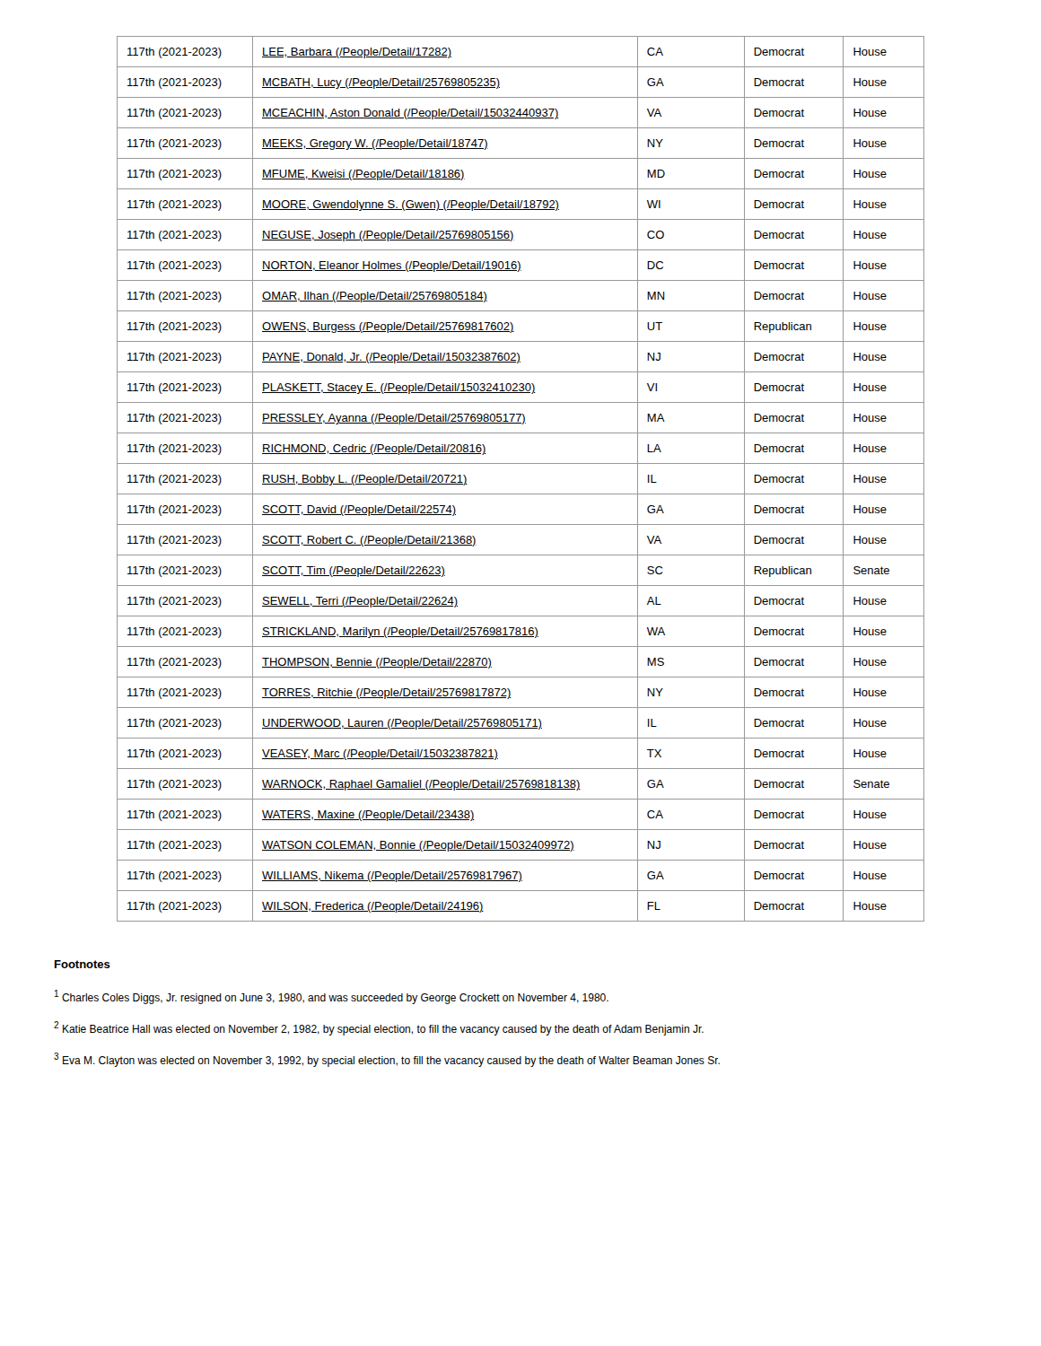| 117th (2021-2023) | LEE, Barbara (/People/Detail/17282) | CA | Democrat | House |
| 117th (2021-2023) | MCBATH, Lucy (/People/Detail/25769805235) | GA | Democrat | House |
| 117th (2021-2023) | MCEACHIN, Aston Donald (/People/Detail/15032440937) | VA | Democrat | House |
| 117th (2021-2023) | MEEKS, Gregory W. (/People/Detail/18747) | NY | Democrat | House |
| 117th (2021-2023) | MFUME, Kweisi (/People/Detail/18186) | MD | Democrat | House |
| 117th (2021-2023) | MOORE, Gwendolynne S. (Gwen) (/People/Detail/18792) | WI | Democrat | House |
| 117th (2021-2023) | NEGUSE, Joseph (/People/Detail/25769805156) | CO | Democrat | House |
| 117th (2021-2023) | NORTON, Eleanor Holmes (/People/Detail/19016) | DC | Democrat | House |
| 117th (2021-2023) | OMAR, Ilhan (/People/Detail/25769805184) | MN | Democrat | House |
| 117th (2021-2023) | OWENS, Burgess (/People/Detail/25769817602) | UT | Republican | House |
| 117th (2021-2023) | PAYNE, Donald, Jr. (/People/Detail/15032387602) | NJ | Democrat | House |
| 117th (2021-2023) | PLASKETT, Stacey E. (/People/Detail/15032410230) | VI | Democrat | House |
| 117th (2021-2023) | PRESSLEY, Ayanna (/People/Detail/25769805177) | MA | Democrat | House |
| 117th (2021-2023) | RICHMOND, Cedric (/People/Detail/20816) | LA | Democrat | House |
| 117th (2021-2023) | RUSH, Bobby L. (/People/Detail/20721) | IL | Democrat | House |
| 117th (2021-2023) | SCOTT, David (/People/Detail/22574) | GA | Democrat | House |
| 117th (2021-2023) | SCOTT, Robert C. (/People/Detail/21368) | VA | Democrat | House |
| 117th (2021-2023) | SCOTT, Tim (/People/Detail/22623) | SC | Republican | Senate |
| 117th (2021-2023) | SEWELL, Terri (/People/Detail/22624) | AL | Democrat | House |
| 117th (2021-2023) | STRICKLAND, Marilyn (/People/Detail/25769817816) | WA | Democrat | House |
| 117th (2021-2023) | THOMPSON, Bennie (/People/Detail/22870) | MS | Democrat | House |
| 117th (2021-2023) | TORRES, Ritchie (/People/Detail/25769817872) | NY | Democrat | House |
| 117th (2021-2023) | UNDERWOOD, Lauren (/People/Detail/25769805171) | IL | Democrat | House |
| 117th (2021-2023) | VEASEY, Marc (/People/Detail/15032387821) | TX | Democrat | House |
| 117th (2021-2023) | WARNOCK, Raphael Gamaliel (/People/Detail/25769818138) | GA | Democrat | Senate |
| 117th (2021-2023) | WATERS, Maxine (/People/Detail/23438) | CA | Democrat | House |
| 117th (2021-2023) | WATSON COLEMAN, Bonnie (/People/Detail/15032409972) | NJ | Democrat | House |
| 117th (2021-2023) | WILLIAMS, Nikema (/People/Detail/25769817967) | GA | Democrat | House |
| 117th (2021-2023) | WILSON, Frederica (/People/Detail/24196) | FL | Democrat | House |
Footnotes
1 Charles Coles Diggs, Jr. resigned on June 3, 1980, and was succeeded by George Crockett on November 4, 1980.
2 Katie Beatrice Hall was elected on November 2, 1982, by special election, to fill the vacancy caused by the death of Adam Benjamin Jr.
3 Eva M. Clayton was elected on November 3, 1992, by special election, to fill the vacancy caused by the death of Walter Beaman Jones Sr.